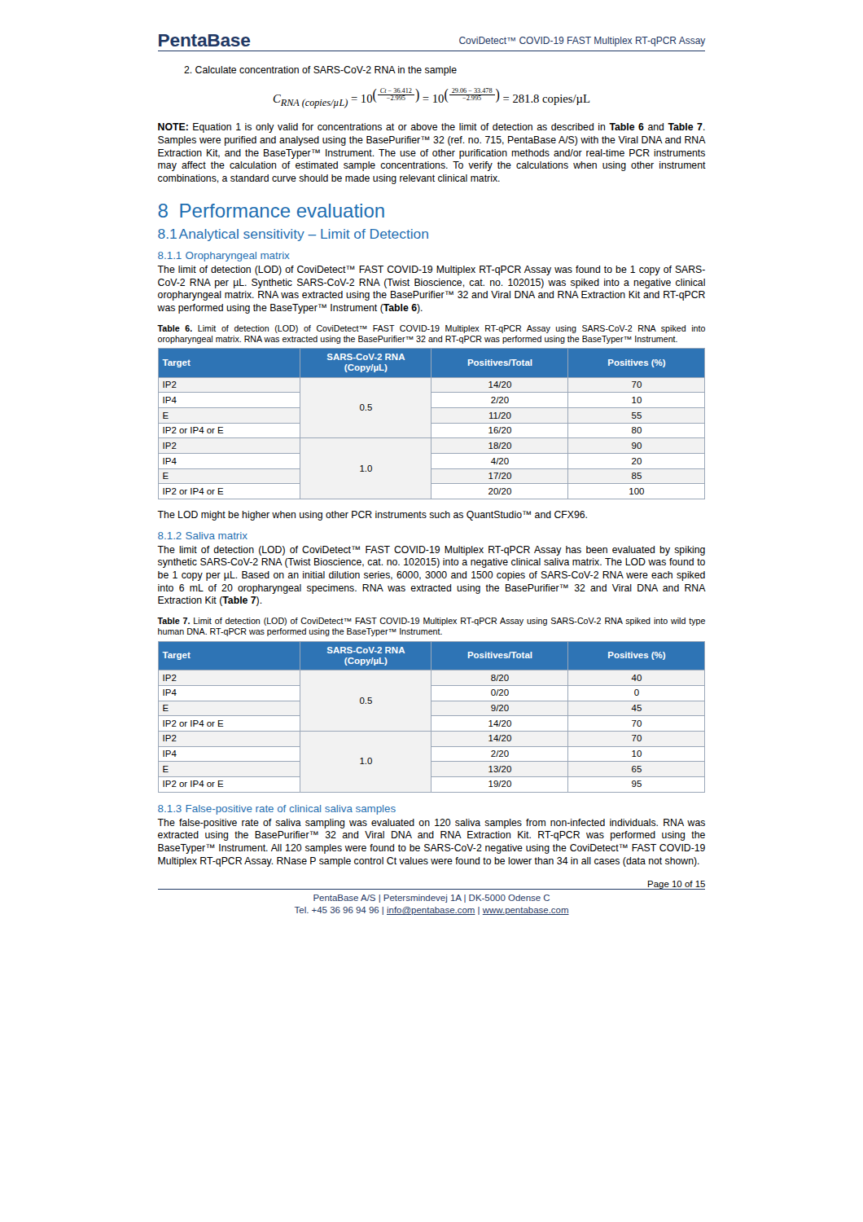Penta Base
CoviDetect™ COVID-19 FAST Multiplex RT-qPCR Assay
Calculate concentration of SARS-CoV-2 RNA in the sample
CRNA (copies/µL) = 10(Ct − 36.412−2.995) = 10(29.06 − 33.478−2.995) = 281.8 copies/µL
NOTE: Equation 1 is only valid for concentrations at or above the limit of detection as described in Table 6 and Table 7. Samples were purified and analysed using the BasePurifier™ 32 (ref. no. 715, PentaBase A/S) with the Viral DNA and RNA Extraction Kit, and the BaseTyper™ Instrument. The use of other purification methods and/or real-time PCR instruments may affect the calculation of estimated sample concentrations. To verify the calculations when using other instrument combinations, a standard curve should be made using relevant clinical matrix.
8 Performance evaluation
8.1 Analytical sensitivity – Limit of Detection
8.1.1 Oropharyngeal matrix
The limit of detection (LOD) of CoviDetect™ FAST COVID-19 Multiplex RT-qPCR Assay was found to be 1 copy of SARS-CoV-2 RNA per µL. Synthetic SARS-CoV-2 RNA (Twist Bioscience, cat. no. 102015) was spiked into a negative clinical oropharyngeal matrix. RNA was extracted using the BasePurifier™ 32 and Viral DNA and RNA Extraction Kit and RT-qPCR was performed using the BaseTyper™ Instrument (Table 6).
Table 6. Limit of detection (LOD) of CoviDetect™ FAST COVID-19 Multiplex RT-qPCR Assay using SARS-CoV-2 RNA spiked into oropharyngeal matrix. RNA was extracted using the BasePurifier™ 32 and RT-qPCR was performed using the BaseTyper™ Instrument.
| Target | SARS-CoV-2 RNA (Copy/µL) | Positives/Total | Positives (%) |
| --- | --- | --- | --- |
| IP2 | 0.5 | 14/20 | 70 |
| IP4 | 2/20 | 10 |
| E | 11/20 | 55 |
| IP2 or IP4 or E | 16/20 | 80 |
| IP2 | 1.0 | 18/20 | 90 |
| IP4 | 4/20 | 20 |
| E | 17/20 | 85 |
| IP2 or IP4 or E | 20/20 | 100 |
The LOD might be higher when using other PCR instruments such as QuantStudio™ and CFX96.
8.1.2 Saliva matrix
The limit of detection (LOD) of CoviDetect™ FAST COVID-19 Multiplex RT-qPCR Assay has been evaluated by spiking synthetic SARS-CoV-2 RNA (Twist Bioscience, cat. no. 102015) into a negative clinical saliva matrix. The LOD was found to be 1 copy per µL. Based on an initial dilution series, 6000, 3000 and 1500 copies of SARS-CoV-2 RNA were each spiked into 6 mL of 20 oropharyngeal specimens. RNA was extracted using the BasePurifier™ 32 and Viral DNA and RNA Extraction Kit (Table 7).
Table 7. Limit of detection (LOD) of CoviDetect™ FAST COVID-19 Multiplex RT-qPCR Assay using SARS-CoV-2 RNA spiked into wild type human DNA. RT-qPCR was performed using the BaseTyper™ Instrument.
| Target | SARS-CoV-2 RNA (Copy/µL) | Positives/Total | Positives (%) |
| --- | --- | --- | --- |
| IP2 | 0.5 | 8/20 | 40 |
| IP4 | 0/20 | 0 |
| E | 9/20 | 45 |
| IP2 or IP4 or E | 14/20 | 70 |
| IP2 | 1.0 | 14/20 | 70 |
| IP4 | 2/20 | 10 |
| E | 13/20 | 65 |
| IP2 or IP4 or E | 19/20 | 95 |
8.1.3 False-positive rate of clinical saliva samples
The false-positive rate of saliva sampling was evaluated on 120 saliva samples from non-infected individuals. RNA was extracted using the BasePurifier™ 32 and Viral DNA and RNA Extraction Kit. RT-qPCR was performed using the BaseTyper™ Instrument. All 120 samples were found to be SARS-CoV-2 negative using the CoviDetect™ FAST COVID-19 Multiplex RT-qPCR Assay. RNase P sample control Ct values were found to be lower than 34 in all cases (data not shown).
Page 10 of 15
PentaBase A/S | Petersmindevej 1A | DK-5000 Odense C
Tel. +45 36 96 94 96 | info@pentabase.com | www.pentabase.com